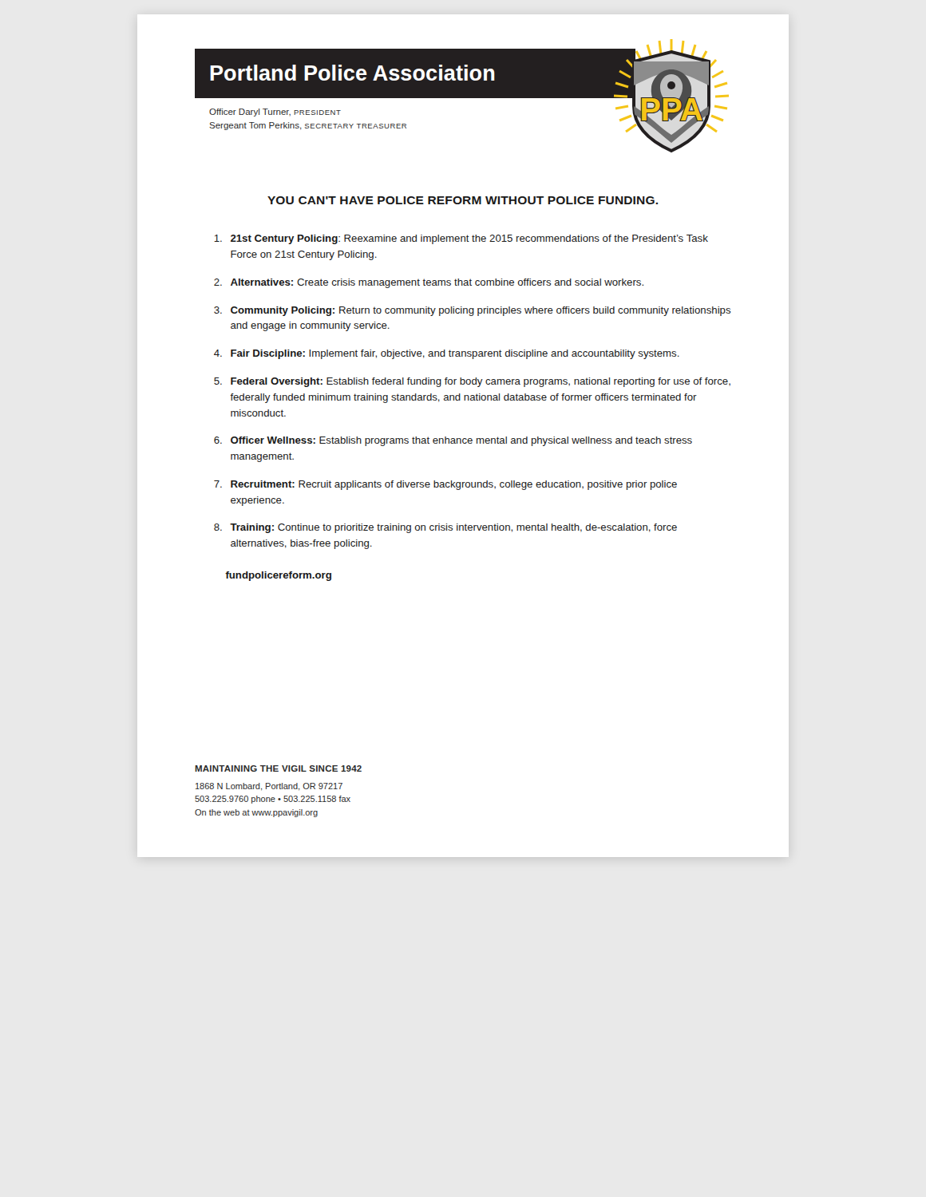Portland Police Association
Officer Daryl Turner, President
Sergeant Tom Perkins, Secretary Treasurer
PPA
YOU CAN'T HAVE POLICE REFORM WITHOUT POLICE FUNDING.
21st Century Policing: Reexamine and implement the 2015 recommendations of the President’s Task Force on 21st Century Policing.
Alternatives: Create crisis management teams that combine officers and social workers.
Community Policing: Return to community policing principles where officers build community relationships and engage in community service.
Fair Discipline: Implement fair, objective, and transparent discipline and accountability systems.
Federal Oversight: Establish federal funding for body camera programs, national reporting for use of force, federally funded minimum training standards, and national database of former officers terminated for misconduct.
Officer Wellness: Establish programs that enhance mental and physical wellness and teach stress management.
Recruitment: Recruit applicants of diverse backgrounds, college education, positive prior police experience.
Training: Continue to prioritize training on crisis intervention, mental health, de-escalation, force alternatives, bias-free policing.
fundpolicereform.org
MAINTAINING THE VIGIL SINCE 1942
1868 N Lombard, Portland, OR 97217
503.225.9760 phone • 503.225.1158 fax
On the web at www.ppavigil.org